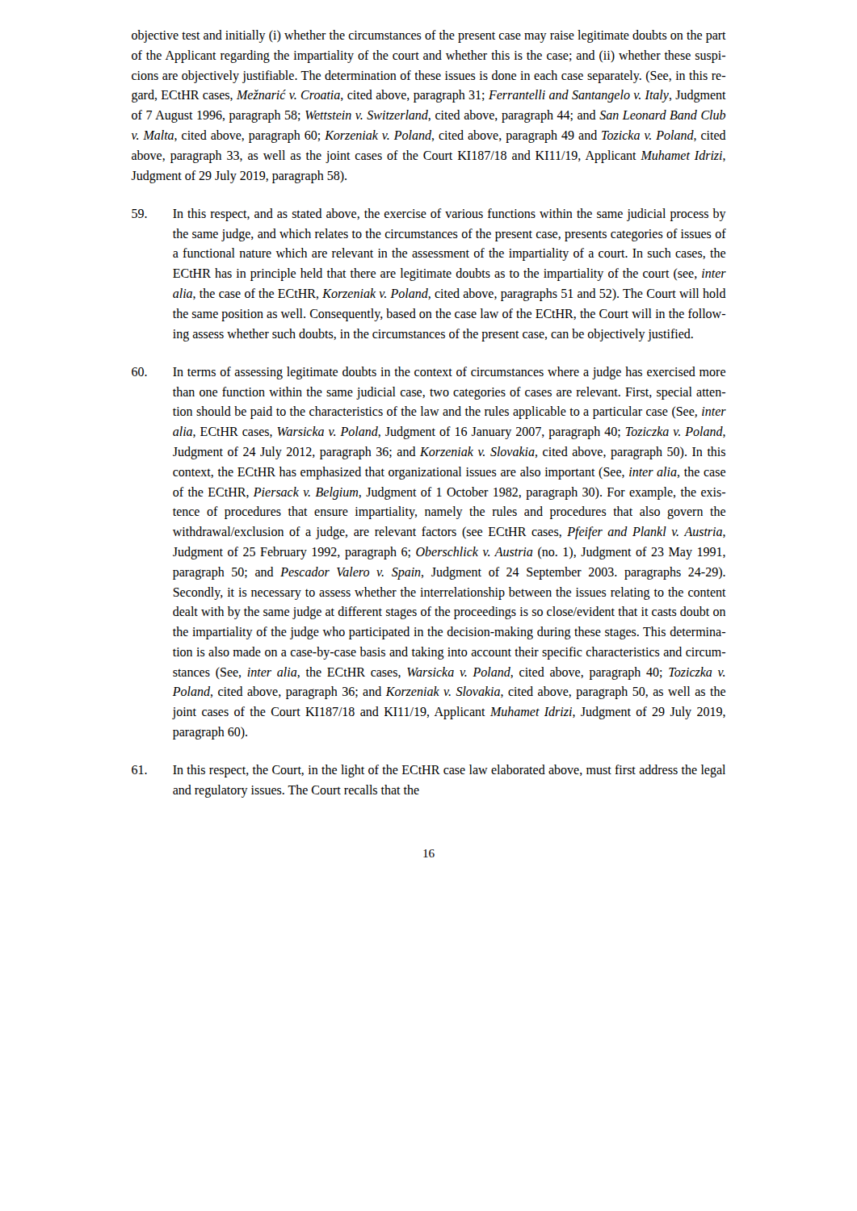objective test and initially (i) whether the circumstances of the present case may raise legitimate doubts on the part of the Applicant regarding the impartiality of the court and whether this is the case; and (ii) whether these suspicions are objectively justifiable. The determination of these issues is done in each case separately. (See, in this regard, ECtHR cases, Mežnarić v. Croatia, cited above, paragraph 31; Ferrantelli and Santangelo v. Italy, Judgment of 7 August 1996, paragraph 58; Wettstein v. Switzerland, cited above, paragraph 44; and San Leonard Band Club v. Malta, cited above, paragraph 60; Korzeniak v. Poland, cited above, paragraph 49 and Tozicka v. Poland, cited above, paragraph 33, as well as the joint cases of the Court KI187/18 and KI11/19, Applicant Muhamet Idrizi, Judgment of 29 July 2019, paragraph 58).
In this respect, and as stated above, the exercise of various functions within the same judicial process by the same judge, and which relates to the circumstances of the present case, presents categories of issues of a functional nature which are relevant in the assessment of the impartiality of a court. In such cases, the ECtHR has in principle held that there are legitimate doubts as to the impartiality of the court (see, inter alia, the case of the ECtHR, Korzeniak v. Poland, cited above, paragraphs 51 and 52). The Court will hold the same position as well. Consequently, based on the case law of the ECtHR, the Court will in the following assess whether such doubts, in the circumstances of the present case, can be objectively justified.
In terms of assessing legitimate doubts in the context of circumstances where a judge has exercised more than one function within the same judicial case, two categories of cases are relevant. First, special attention should be paid to the characteristics of the law and the rules applicable to a particular case (See, inter alia, ECtHR cases, Warsicka v. Poland, Judgment of 16 January 2007, paragraph 40; Toziczka v. Poland, Judgment of 24 July 2012, paragraph 36; and Korzeniak v. Slovakia, cited above, paragraph 50). In this context, the ECtHR has emphasized that organizational issues are also important (See, inter alia, the case of the ECtHR, Piersack v. Belgium, Judgment of 1 October 1982, paragraph 30). For example, the existence of procedures that ensure impartiality, namely the rules and procedures that also govern the withdrawal/exclusion of a judge, are relevant factors (see ECtHR cases, Pfeifer and Plankl v. Austria, Judgment of 25 February 1992, paragraph 6; Oberschlick v. Austria (no. 1), Judgment of 23 May 1991, paragraph 50; and Pescador Valero v. Spain, Judgment of 24 September 2003. paragraphs 24-29). Secondly, it is necessary to assess whether the interrelationship between the issues relating to the content dealt with by the same judge at different stages of the proceedings is so close/evident that it casts doubt on the impartiality of the judge who participated in the decision-making during these stages. This determination is also made on a case-by-case basis and taking into account their specific characteristics and circumstances (See, inter alia, the ECtHR cases, Warsicka v. Poland, cited above, paragraph 40; Toziczka v. Poland, cited above, paragraph 36; and Korzeniak v. Slovakia, cited above, paragraph 50, as well as the joint cases of the Court KI187/18 and KI11/19, Applicant Muhamet Idrizi, Judgment of 29 July 2019, paragraph 60).
In this respect, the Court, in the light of the ECtHR case law elaborated above, must first address the legal and regulatory issues. The Court recalls that the
16